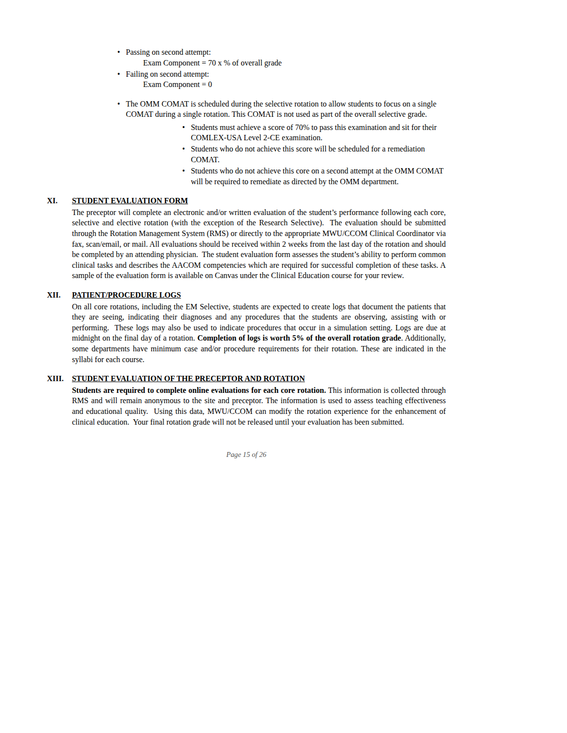Passing on second attempt:
Exam Component = 70 x % of overall grade
Failing on second attempt:
Exam Component = 0
The OMM COMAT is scheduled during the selective rotation to allow students to focus on a single COMAT during a single rotation. This COMAT is not used as part of the overall selective grade.
Students must achieve a score of 70% to pass this examination and sit for their COMLEX-USA Level 2-CE examination.
Students who do not achieve this score will be scheduled for a remediation COMAT.
Students who do not achieve this core on a second attempt at the OMM COMAT will be required to remediate as directed by the OMM department.
XI. STUDENT EVALUATION FORM
The preceptor will complete an electronic and/or written evaluation of the student’s performance following each core, selective and elective rotation (with the exception of the Research Selective). The evaluation should be submitted through the Rotation Management System (RMS) or directly to the appropriate MWU/CCOM Clinical Coordinator via fax, scan/email, or mail. All evaluations should be received within 2 weeks from the last day of the rotation and should be completed by an attending physician. The student evaluation form assesses the student’s ability to perform common clinical tasks and describes the AACOM competencies which are required for successful completion of these tasks. A sample of the evaluation form is available on Canvas under the Clinical Education course for your review.
XII. PATIENT/PROCEDURE LOGS
On all core rotations, including the EM Selective, students are expected to create logs that document the patients that they are seeing, indicating their diagnoses and any procedures that the students are observing, assisting with or performing. These logs may also be used to indicate procedures that occur in a simulation setting. Logs are due at midnight on the final day of a rotation. Completion of logs is worth 5% of the overall rotation grade. Additionally, some departments have minimum case and/or procedure requirements for their rotation. These are indicated in the syllabi for each course.
XIII. STUDENT EVALUATION OF THE PRECEPTOR AND ROTATION
Students are required to complete online evaluations for each core rotation. This information is collected through RMS and will remain anonymous to the site and preceptor. The information is used to assess teaching effectiveness and educational quality. Using this data, MWU/CCOM can modify the rotation experience for the enhancement of clinical education. Your final rotation grade will not be released until your evaluation has been submitted.
Page 15 of 26